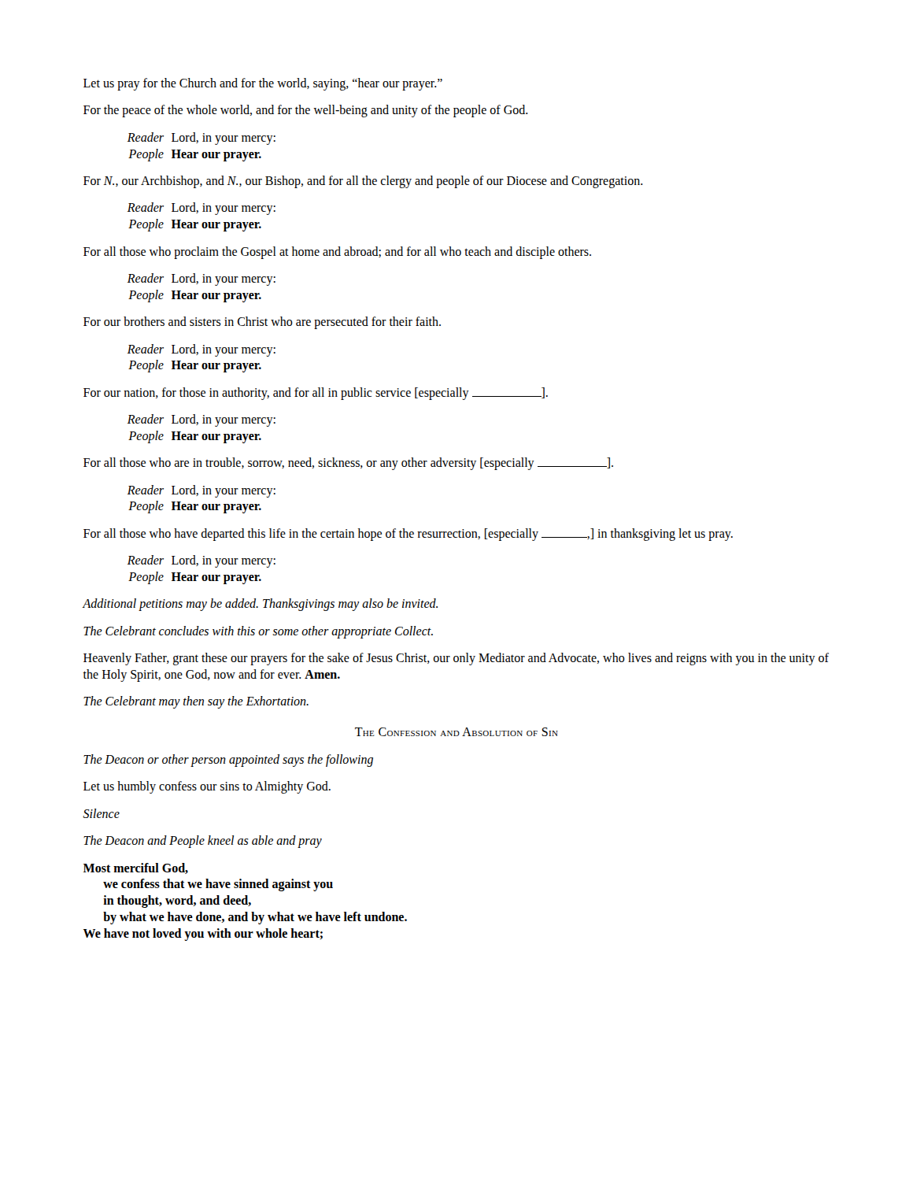Let us pray for the Church and for the world, saying, “hear our prayer.”
For the peace of the whole world, and for the well-being and unity of the people of God.
Reader Lord, in your mercy: People Hear our prayer.
For N., our Archbishop, and N., our Bishop, and for all the clergy and people of our Diocese and Congregation.
Reader Lord, in your mercy: People Hear our prayer.
For all those who proclaim the Gospel at home and abroad; and for all who teach and disciple others.
Reader Lord, in your mercy: People Hear our prayer.
For our brothers and sisters in Christ who are persecuted for their faith.
Reader Lord, in your mercy: People Hear our prayer.
For our nation, for those in authority, and for all in public service [especially ].
Reader Lord, in your mercy: People Hear our prayer.
For all those who are in trouble, sorrow, need, sickness, or any other adversity [especially ].
Reader Lord, in your mercy: People Hear our prayer.
For all those who have departed this life in the certain hope of the resurrection, [especially ,] in thanksgiving let us pray.
Reader Lord, in your mercy: People Hear our prayer.
Additional petitions may be added. Thanksgivings may also be invited.
The Celebrant concludes with this or some other appropriate Collect.
Heavenly Father, grant these our prayers for the sake of Jesus Christ, our only Mediator and Advocate, who lives and reigns with you in the unity of the Holy Spirit, one God, now and for ever. Amen.
The Celebrant may then say the Exhortation.
The Confession and Absolution of Sin
The Deacon or other person appointed says the following
Let us humbly confess our sins to Almighty God.
Silence
The Deacon and People kneel as able and pray
Most merciful God, we confess that we have sinned against you in thought, word, and deed, by what we have done, and by what we have left undone. We have not loved you with our whole heart;